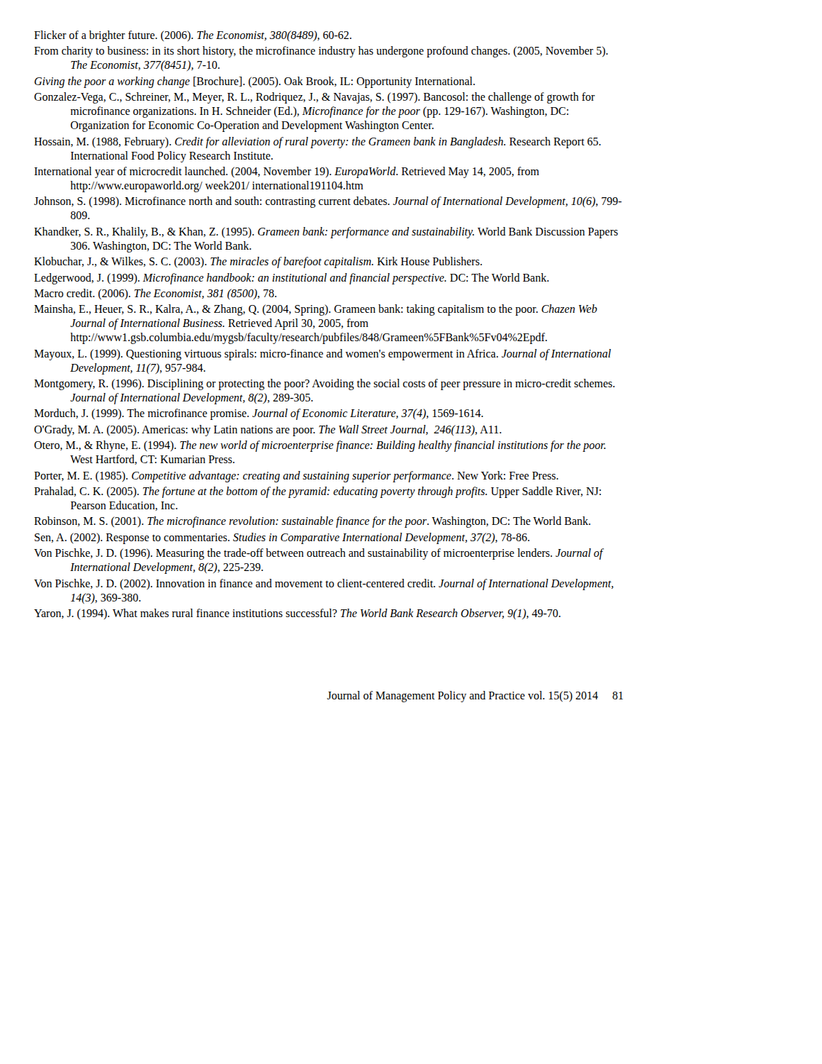Flicker of a brighter future. (2006). The Economist, 380(8489), 60-62.
From charity to business: in its short history, the microfinance industry has undergone profound changes. (2005, November 5). The Economist, 377(8451), 7-10.
Giving the poor a working change [Brochure]. (2005). Oak Brook, IL: Opportunity International.
Gonzalez-Vega, C., Schreiner, M., Meyer, R. L., Rodriquez, J., & Navajas, S. (1997). Bancosol: the challenge of growth for microfinance organizations. In H. Schneider (Ed.), Microfinance for the poor (pp. 129-167). Washington, DC: Organization for Economic Co-Operation and Development Washington Center.
Hossain, M. (1988, February). Credit for alleviation of rural poverty: the Grameen bank in Bangladesh. Research Report 65. International Food Policy Research Institute.
International year of microcredit launched. (2004, November 19). EuropaWorld. Retrieved May 14, 2005, from http://www.europaworld.org/ week201/ international191104.htm
Johnson, S. (1998). Microfinance north and south: contrasting current debates. Journal of International Development, 10(6), 799-809.
Khandker, S. R., Khalily, B., & Khan, Z. (1995). Grameen bank: performance and sustainability. World Bank Discussion Papers 306. Washington, DC: The World Bank.
Klobuchar, J., & Wilkes, S. C. (2003). The miracles of barefoot capitalism. Kirk House Publishers.
Ledgerwood, J. (1999). Microfinance handbook: an institutional and financial perspective. DC: The World Bank.
Macro credit. (2006). The Economist, 381 (8500), 78.
Mainsha, E., Heuer, S. R., Kalra, A., & Zhang, Q. (2004, Spring). Grameen bank: taking capitalism to the poor. Chazen Web Journal of International Business. Retrieved April 30, 2005, from http://www1.gsb.columbia.edu/mygsb/faculty/research/pubfiles/848/Grameen%5FBank%5Fv04%2Epdf.
Mayoux, L. (1999). Questioning virtuous spirals: micro-finance and women's empowerment in Africa. Journal of International Development, 11(7), 957-984.
Montgomery, R. (1996). Disciplining or protecting the poor? Avoiding the social costs of peer pressure in micro-credit schemes. Journal of International Development, 8(2), 289-305.
Morduch, J. (1999). The microfinance promise. Journal of Economic Literature, 37(4), 1569-1614.
O'Grady, M. A. (2005). Americas: why Latin nations are poor. The Wall Street Journal, 246(113), A11.
Otero, M., & Rhyne, E. (1994). The new world of microenterprise finance: Building healthy financial institutions for the poor. West Hartford, CT: Kumarian Press.
Porter, M. E. (1985). Competitive advantage: creating and sustaining superior performance. New York: Free Press.
Prahalad, C. K. (2005). The fortune at the bottom of the pyramid: educating poverty through profits. Upper Saddle River, NJ: Pearson Education, Inc.
Robinson, M. S. (2001). The microfinance revolution: sustainable finance for the poor. Washington, DC: The World Bank.
Sen, A. (2002). Response to commentaries. Studies in Comparative International Development, 37(2), 78-86.
Von Pischke, J. D. (1996). Measuring the trade-off between outreach and sustainability of microenterprise lenders. Journal of International Development, 8(2), 225-239.
Von Pischke, J. D. (2002). Innovation in finance and movement to client-centered credit. Journal of International Development, 14(3), 369-380.
Yaron, J. (1994). What makes rural finance institutions successful? The World Bank Research Observer, 9(1), 49-70.
Journal of Management Policy and Practice vol. 15(5) 2014 81